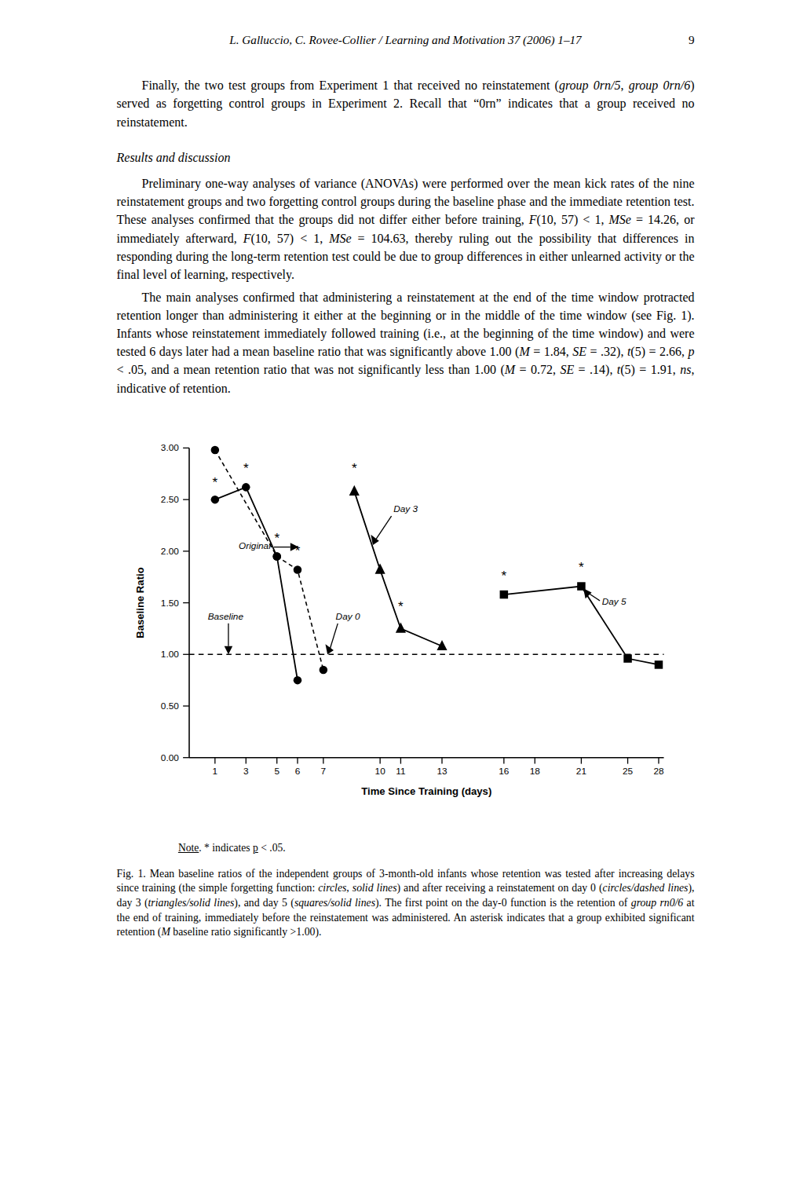L. Galluccio, C. Rovee-Collier / Learning and Motivation 37 (2006) 1–17 9
Finally, the two test groups from Experiment 1 that received no reinstatement (group 0rn/5, group 0rn/6) served as forgetting control groups in Experiment 2. Recall that “0rn” indicates that a group received no reinstatement.
Results and discussion
Preliminary one-way analyses of variance (ANOVAs) were performed over the mean kick rates of the nine reinstatement groups and two forgetting control groups during the baseline phase and the immediate retention test. These analyses confirmed that the groups did not differ either before training, F(10, 57) < 1, MSe = 14.26, or immediately afterward, F(10, 57) < 1, MSe = 104.63, thereby ruling out the possibility that differences in responding during the long-term retention test could be due to group differences in either unlearned activity or the final level of learning, respectively.
The main analyses confirmed that administering a reinstatement at the end of the time window protracted retention longer than administering it either at the beginning or in the middle of the time window (see Fig. 1). Infants whose reinstatement immediately followed training (i.e., at the beginning of the time window) and were tested 6 days later had a mean baseline ratio that was significantly above 1.00 (M = 1.84, SE = .32), t(5) = 2.66, p < .05, and a mean retention ratio that was not significantly less than 1.00 (M = 0.72, SE = .14), t(5) = 1.91, ns, indicative of retention.
3.00 2.50 2.00 1.50 1.00 0.50 0.00 Baseline Ratio 1 3 5 6 7 10 11 13 16 18 21 25 28 Time Since Training (days) * * * * * * * * Original Baseline Day 0 Day 3 Day 5
Note. * indicates p < .05.
Fig. 1. Mean baseline ratios of the independent groups of 3-month-old infants whose retention was tested after increasing delays since training (the simple forgetting function: circles, solid lines) and after receiving a reinstatement on day 0 (circles/dashed lines), day 3 (triangles/solid lines), and day 5 (squares/solid lines). The first point on the day-0 function is the retention of group rn0/6 at the end of training, immediately before the reinstatement was administered. An asterisk indicates that a group exhibited significant retention (M baseline ratio significantly >1.00).